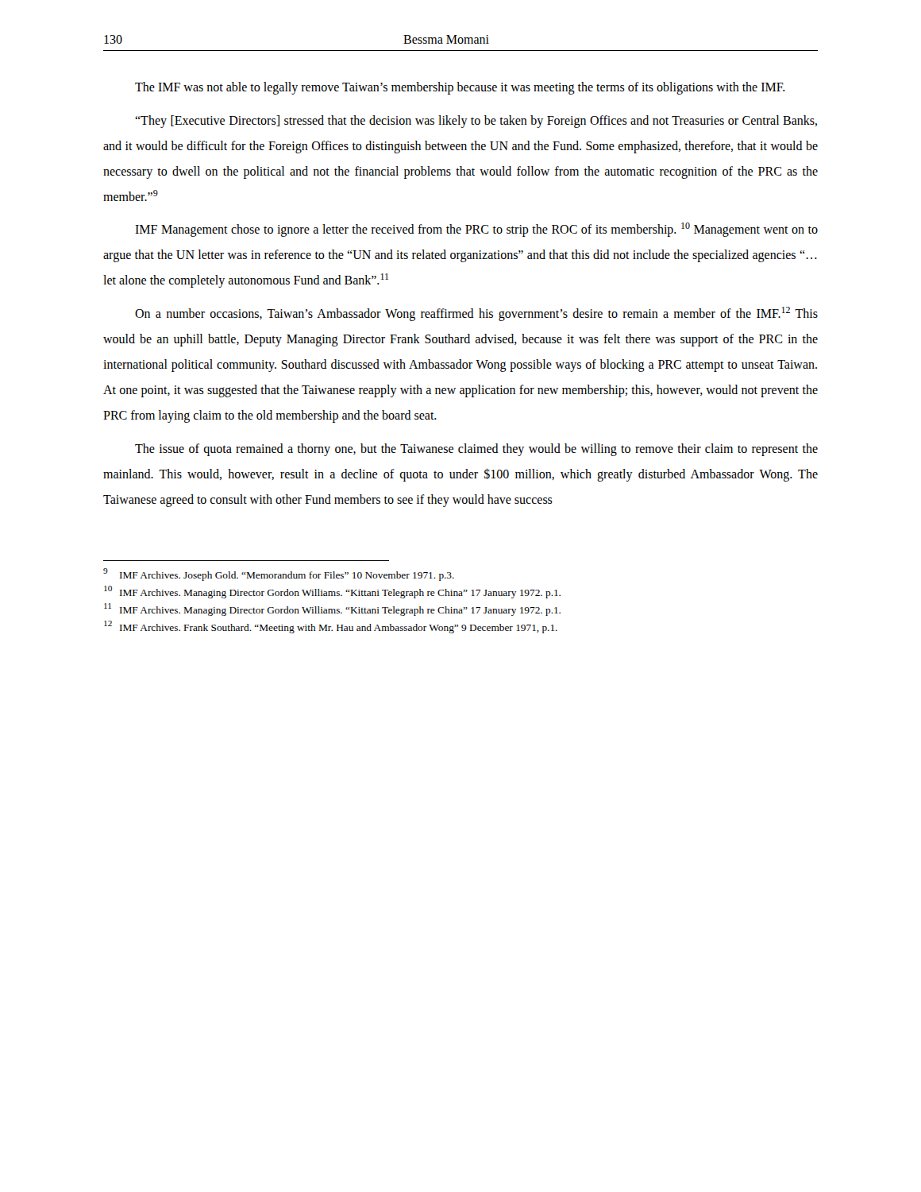130 Bessma Momani
The IMF was not able to legally remove Taiwan’s membership because it was meeting the terms of its obligations with the IMF.
“They [Executive Directors] stressed that the decision was likely to be taken by Foreign Offices and not Treasuries or Central Banks, and it would be difficult for the Foreign Offices to distinguish between the UN and the Fund. Some emphasized, therefore, that it would be necessary to dwell on the political and not the financial problems that would follow from the automatic recognition of the PRC as the member.”9
IMF Management chose to ignore a letter the received from the PRC to strip the ROC of its membership. 10 Management went on to argue that the UN letter was in reference to the “UN and its related organizations” and that this did not include the specialized agencies “…let alone the completely autonomous Fund and Bank”.11
On a number occasions, Taiwan’s Ambassador Wong reaffirmed his government’s desire to remain a member of the IMF.12 This would be an uphill battle, Deputy Managing Director Frank Southard advised, because it was felt there was support of the PRC in the international political community. Southard discussed with Ambassador Wong possible ways of blocking a PRC attempt to unseat Taiwan. At one point, it was suggested that the Taiwanese reapply with a new application for new membership; this, however, would not prevent the PRC from laying claim to the old membership and the board seat.
The issue of quota remained a thorny one, but the Taiwanese claimed they would be willing to remove their claim to represent the mainland. This would, however, result in a decline of quota to under $100 million, which greatly disturbed Ambassador Wong. The Taiwanese agreed to consult with other Fund members to see if they would have success
9 IMF Archives. Joseph Gold. “Memorandum for Files” 10 November 1971. p.3.
10 IMF Archives. Managing Director Gordon Williams. “Kittani Telegraph re China” 17 January 1972. p.1.
11 IMF Archives. Managing Director Gordon Williams. “Kittani Telegraph re China” 17 January 1972. p.1.
12 IMF Archives. Frank Southard. “Meeting with Mr. Hau and Ambassador Wong” 9 December 1971, p.1.